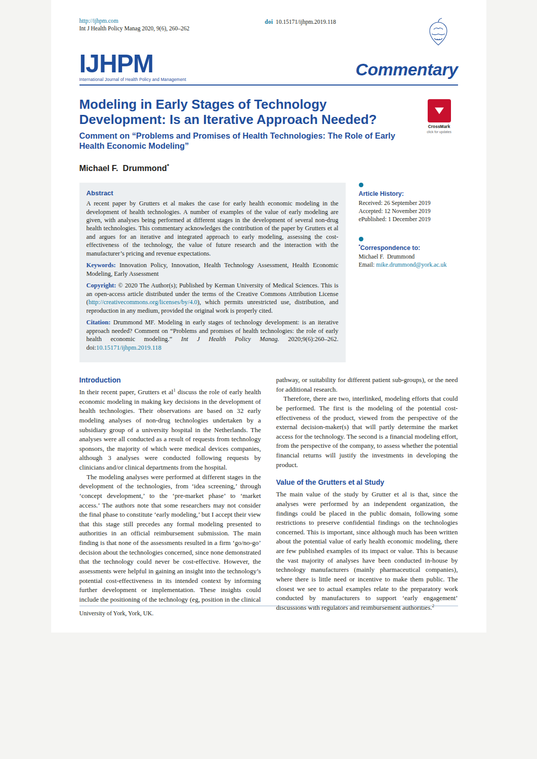http://ijhpm.com
Int J Health Policy Manag 2020, 9(6), 260–262
doi 10.15171/ijhpm.2019.118
IJHPM
International Journal of Health Policy and Management
Commentary
CrossMark
click for updates
Modeling in Early Stages of Technology Development: Is an Iterative Approach Needed?
Comment on “Problems and Promises of Health Technologies: The Role of Early Health Economic Modeling”
Michael F. Drummond*
Abstract
A recent paper by Grutters et al makes the case for early health economic modeling in the development of health technologies. A number of examples of the value of early modeling are given, with analyses being performed at different stages in the development of several non-drug health technologies. This commentary acknowledges the contribution of the paper by Grutters et al and argues for an iterative and integrated approach to early modeling, assessing the cost-effectiveness of the technology, the value of future research and the interaction with the manufacturer’s pricing and revenue expectations.
Keywords: Innovation Policy, Innovation, Health Technology Assessment, Health Economic Modeling, Early Assessment
Copyright: © 2020 The Author(s); Published by Kerman University of Medical Sciences. This is an open-access article distributed under the terms of the Creative Commons Attribution License (http://creativecommons.org/licenses/by/4.0), which permits unrestricted use, distribution, and reproduction in any medium, provided the original work is properly cited.
Citation: Drummond MF. Modeling in early stages of technology development: is an iterative approach needed? Comment on “Problems and promises of health technologies: the role of early health economic modeling.” Int J Health Policy Manag. 2020;9(6):260–262. doi:10.15171/ijhpm.2019.118
Article History:
Received: 26 September 2019
Accepted: 12 November 2019
ePublished: 1 December 2019
*Correspondence to:
Michael F. Drummond
Email: mike.drummond@york.ac.uk
Introduction
In their recent paper, Grutters et al1 discuss the role of early health economic modeling in making key decisions in the development of health technologies. Their observations are based on 32 early modeling analyses of non-drug technologies undertaken by a subsidiary group of a university hospital in the Netherlands. The analyses were all conducted as a result of requests from technology sponsors, the majority of which were medical devices companies, although 3 analyses were conducted following requests by clinicians and/or clinical departments from the hospital.
The modeling analyses were performed at different stages in the development of the technologies, from ‘idea screening,’ through ‘concept development,’ to the ‘pre-market phase’ to ‘market access.’ The authors note that some researchers may not consider the final phase to constitute ‘early modeling,’ but I accept their view that this stage still precedes any formal modeling presented to authorities in an official reimbursement submission. The main finding is that none of the assessments resulted in a firm ‘go/no-go’ decision about the technologies concerned, since none demonstrated that the technology could never be cost-effective. However, the assessments were helpful in gaining an insight into the technology’s potential cost-effectiveness in its intended context by informing further development or implementation. These insights could include the positioning of the technology (eg, position in the clinical
pathway, or suitability for different patient sub-groups), or the need for additional research.
Therefore, there are two, interlinked, modeling efforts that could be performed. The first is the modeling of the potential cost-effectiveness of the product, viewed from the perspective of the external decision-maker(s) that will partly determine the market access for the technology. The second is a financial modeling effort, from the perspective of the company, to assess whether the potential financial returns will justify the investments in developing the product.
Value of the Grutters et al Study
The main value of the study by Grutter et al is that, since the analyses were performed by an independent organization, the findings could be placed in the public domain, following some restrictions to preserve confidential findings on the technologies concerned. This is important, since although much has been written about the potential value of early health economic modeling, there are few published examples of its impact or value. This is because the vast majority of analyses have been conducted in-house by technology manufacturers (mainly pharmaceutical companies), where there is little need or incentive to make them public. The closest we see to actual examples relate to the preparatory work conducted by manufacturers to support ‘early engagement’ discussions with regulators and reimbursement authorities.2
University of York, York, UK.